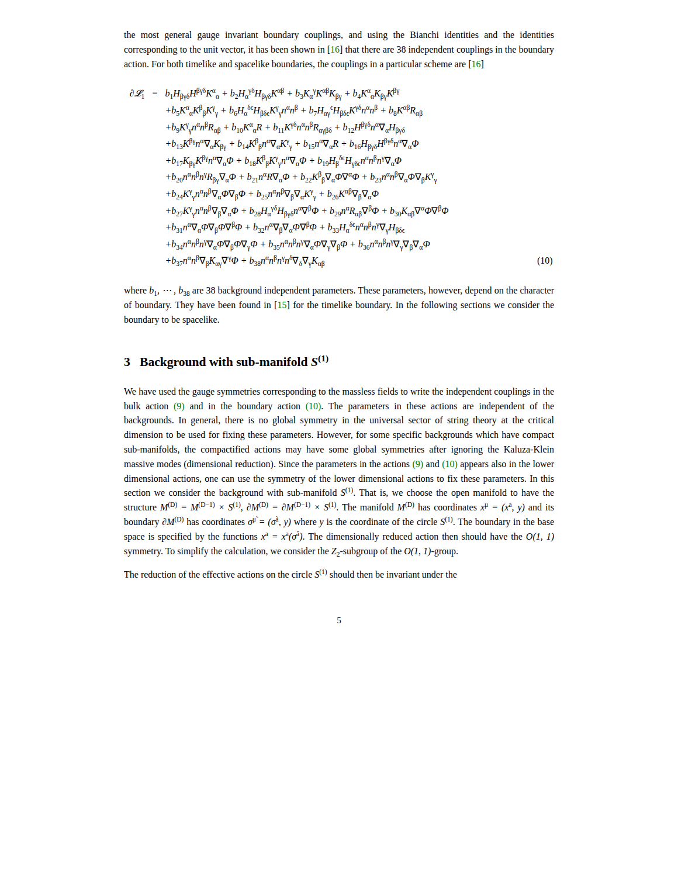the most general gauge invariant boundary couplings, and using the Bianchi identities and the identities corresponding to the unit vector, it has been shown in [16] that there are 38 independent couplings in the boundary action. For both timelike and spacelike boundaries, the couplings in a particular scheme are [16]
| ∂𝓛 1 | = | b 1 H βγδ H βγδ K α α + b 2 H α γδ H βγδ K αβ + b 3 K α γ K αβ K βγ + b 4 K α α K βγ K βγ | |
| | | +b 5 K α α K β β K γ γ + b 6 H α δϵ H βδϵ K γ γ n α n β + b 7 H αγ ϵ H βδϵ K γδ n α n β + b 8 K αβ R αβ | |
| | | +b 9 K γ γ n α n β R αβ + b 10 K α α R + b 11 K γδ n α n β R αγβδ + b 12 H βγδ n α ∇ α H βγδ | |
| | | +b 13 K βγ n α ∇ α K βγ + b 14 K β β n α ∇ α K γ γ + b 15 n α ∇ α R + b 16 H βγδ H βγδ n α ∇ α Φ | |
| | | +b 17 K βγ K βγ n α ∇ α Φ + b 18 K β β K γ γ n α ∇ α Φ + b 19 H β δϵ H γδϵ n α n β n γ ∇ α Φ | |
| | | +b 20 n α n β n γ R βγ ∇ α Φ + b 21 n α R ∇ α Φ + b 22 K β β ∇ α Φ ∇ α Φ + b 23 n α n β ∇ α Φ ∇ β K γ γ | |
| | | +b 24 K γ γ n α n β ∇ α Φ ∇ β Φ + b 25 n α n β ∇ β ∇ α K γ γ + b 26 K αβ ∇ β ∇ α Φ | |
| | | +b 27 K γ γ n α n β ∇ β ∇ α Φ + b 28 H α γδ H βγδ n α ∇ β Φ + b 29 n α R αβ ∇ β Φ + b 30 K αβ ∇ α Φ ∇ β Φ | |
| | | +b 31 n α ∇ α Φ ∇ β Φ ∇ β Φ + b 32 n α ∇ β ∇ α Φ ∇ β Φ + b 33 H α δϵ n α n β n γ ∇ γ H βδϵ | |
| | | +b 34 n α n β n γ ∇ α Φ ∇ β Φ ∇ γ Φ + b 35 n α n β n γ ∇ α Φ ∇ γ ∇ β Φ + b 36 n α n β n γ ∇ γ ∇ β ∇ α Φ | |
| | | +b 37 n α n β ∇ β K αγ ∇ γ Φ + b 38 n α n β n γ n δ ∇ δ ∇ γ K αβ | (10) |
where b1, ⋯ , b38 are 38 background independent parameters. These parameters, however, depend on the character of boundary. They have been found in [15] for the timelike boundary. In the following sections we consider the boundary to be spacelike.
3 Background with sub-manifold S(1)
We have used the gauge symmetries corresponding to the massless fields to write the independent couplings in the bulk action (9) and in the boundary action (10). The parameters in these actions are independent of the backgrounds. In general, there is no global symmetry in the universal sector of string theory at the critical dimension to be used for fixing these parameters. However, for some specific backgrounds which have compact sub-manifolds, the compactified actions may have some global symmetries after ignoring the Kaluza-Klein massive modes (dimensional reduction). Since the parameters in the actions (9) and (10) appears also in the lower dimensional actions, one can use the symmetry of the lower dimensional actions to fix these parameters. In this section we consider the background with sub-manifold S(1). That is, we choose the open manifold to have the structure M(D) = M(D−1) × S(1), ∂M(D) = ∂M(D−1) × S(1). The manifold M(D) has coordinates xμ = (xa, y) and its boundary ∂M(D) has coordinates σμ̃ = (σã, y) where y is the coordinate of the circle S(1). The boundary in the base space is specified by the functions xa = xa(σã). The dimensionally reduced action then should have the O(1, 1) symmetry. To simplify the calculation, we consider the Z2-subgroup of the O(1, 1)-group.
The reduction of the effective actions on the circle S(1) should then be invariant under the
5